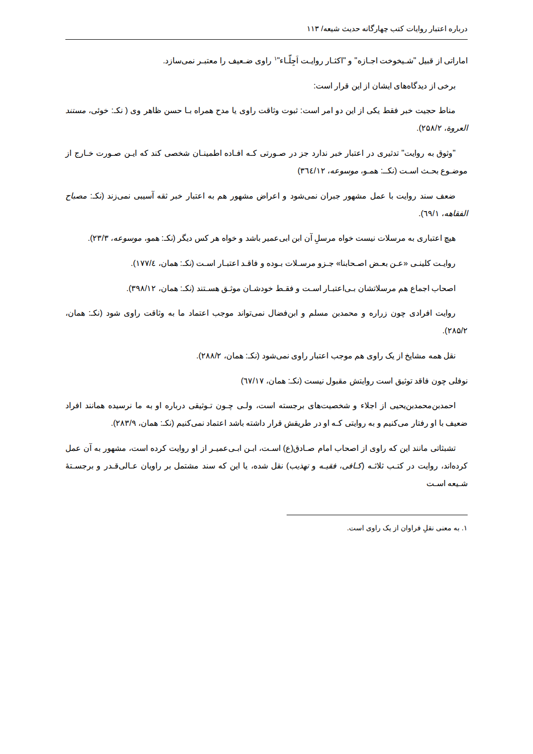درباره اعتبار روایات کتب چهارگانه حدیث شیعه/ ۱۱۳
اماراتی از قبیل "شـیخوخت اجـازه" و "اکثـار روایـت اَجِلّـاء"۱ راوی ضـعیف را معتبـر نمی‌سازد.
برخی از دیدگاه‌های ایشان از این قرار است:
مناط حجیت خبر فقط یکی از این دو امر است: ثبوت وثاقت راوی یا مدح همراه بـا حسن ظاهر وی ( نکـ: خوئی، مستند العروة، ۲۵۸/۲).
"وثوق به روایت" تدثیری در اعتبار خبر ندارد جز در صـورتی کـه افـاده اطمینـان شخصی کند که ایـن صـورت خـارج از موضـوع بحـث اسـت (نکــ: همـو، موسوعه، ۳٦٤/۱۲)
ضعف سند روایت با عمل مشهور جبران نمی‌شود و اعراض مشهور هم به اعتبار خبر ثقه آسیبی نمی‌زند (نکـ: مصباح الفقاهه، ٦٩/۱).
هیچ اعتباری به مرسلات نیست خواه مرسلِ آن ابن ابی‌عمیر باشد و خواه هر کس دیگر (نکـ: همو، موسوعه، ۲۳/۳).
روایـت کلینـی «عـن بعـض اصـحابنا» جـزو مرسـلات بـوده و فاقـد اعتبـار اسـت (نکـ: همان، ۱۷۷/٤).
اصحاب اجماع هم مرسلاتشان بـی‌اعتبـار اسـت و فقـط خودشـان موثـق هسـتند (نکـ: همان، ۳۹۸/۱۲).
روایت افرادی چون زراره و محمدبن مسلم و ابن‌فضال نمی‌تواند موجب اعتماد ما به وثاقت راوی شود (نکـ: همان، ۲۸۵/۲).
نقل همه مشایخ از یک راوی هم موجب اعتبار راوی نمی‌شود (نکـ: همان، ۲۸۸/۲).
نوفلی چون فاقد توثیق است روایتش مقبول نیست (نکـ: همان، ٦۷/۱۷)
احمدبن‌محمدبن‌یحیی از اجلاء و شخصیت‌های برجسته است، ولـی چـون تـوثیقی درباره او به ما نرسیده همانند افراد ضعیف با او رفتار می‌کنیم و به روایتی کـه او در طریقش قرار داشته باشد اعتماد نمی‌کنیم (نکـ: همان، ۲۸۳/۹).
تشبثاتی مانند این که راوی از اصحاب امام صـادق(ع) اسـت، ابـن ابـی‌عمیـر از او روایت کرده است، مشهور به آن عمل کرده‌اند، روایت در کتـب ثلاثـه (کـافی، فقیـه و تهذیب) نقل شده، یا این که سند مشتمل بر راویان عـالی‌قـدر و برجسـتۀ شـیعه اسـت
۱. به معنی نقلِ فراوان از یک راوی است.